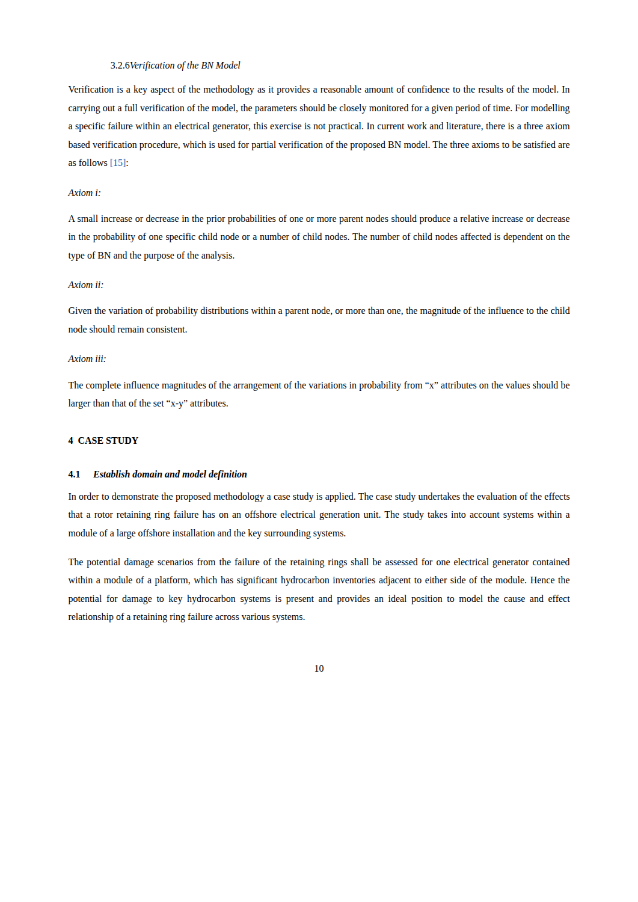3.2.6 Verification of the BN Model
Verification is a key aspect of the methodology as it provides a reasonable amount of confidence to the results of the model. In carrying out a full verification of the model, the parameters should be closely monitored for a given period of time. For modelling a specific failure within an electrical generator, this exercise is not practical. In current work and literature, there is a three axiom based verification procedure, which is used for partial verification of the proposed BN model. The three axioms to be satisfied are as follows [15]:
Axiom i:
A small increase or decrease in the prior probabilities of one or more parent nodes should produce a relative increase or decrease in the probability of one specific child node or a number of child nodes. The number of child nodes affected is dependent on the type of BN and the purpose of the analysis.
Axiom ii:
Given the variation of probability distributions within a parent node, or more than one, the magnitude of the influence to the child node should remain consistent.
Axiom iii:
The complete influence magnitudes of the arrangement of the variations in probability from “x” attributes on the values should be larger than that of the set “x-y” attributes.
4 CASE STUDY
4.1 Establish domain and model definition
In order to demonstrate the proposed methodology a case study is applied. The case study undertakes the evaluation of the effects that a rotor retaining ring failure has on an offshore electrical generation unit. The study takes into account systems within a module of a large offshore installation and the key surrounding systems.
The potential damage scenarios from the failure of the retaining rings shall be assessed for one electrical generator contained within a module of a platform, which has significant hydrocarbon inventories adjacent to either side of the module. Hence the potential for damage to key hydrocarbon systems is present and provides an ideal position to model the cause and effect relationship of a retaining ring failure across various systems.
10